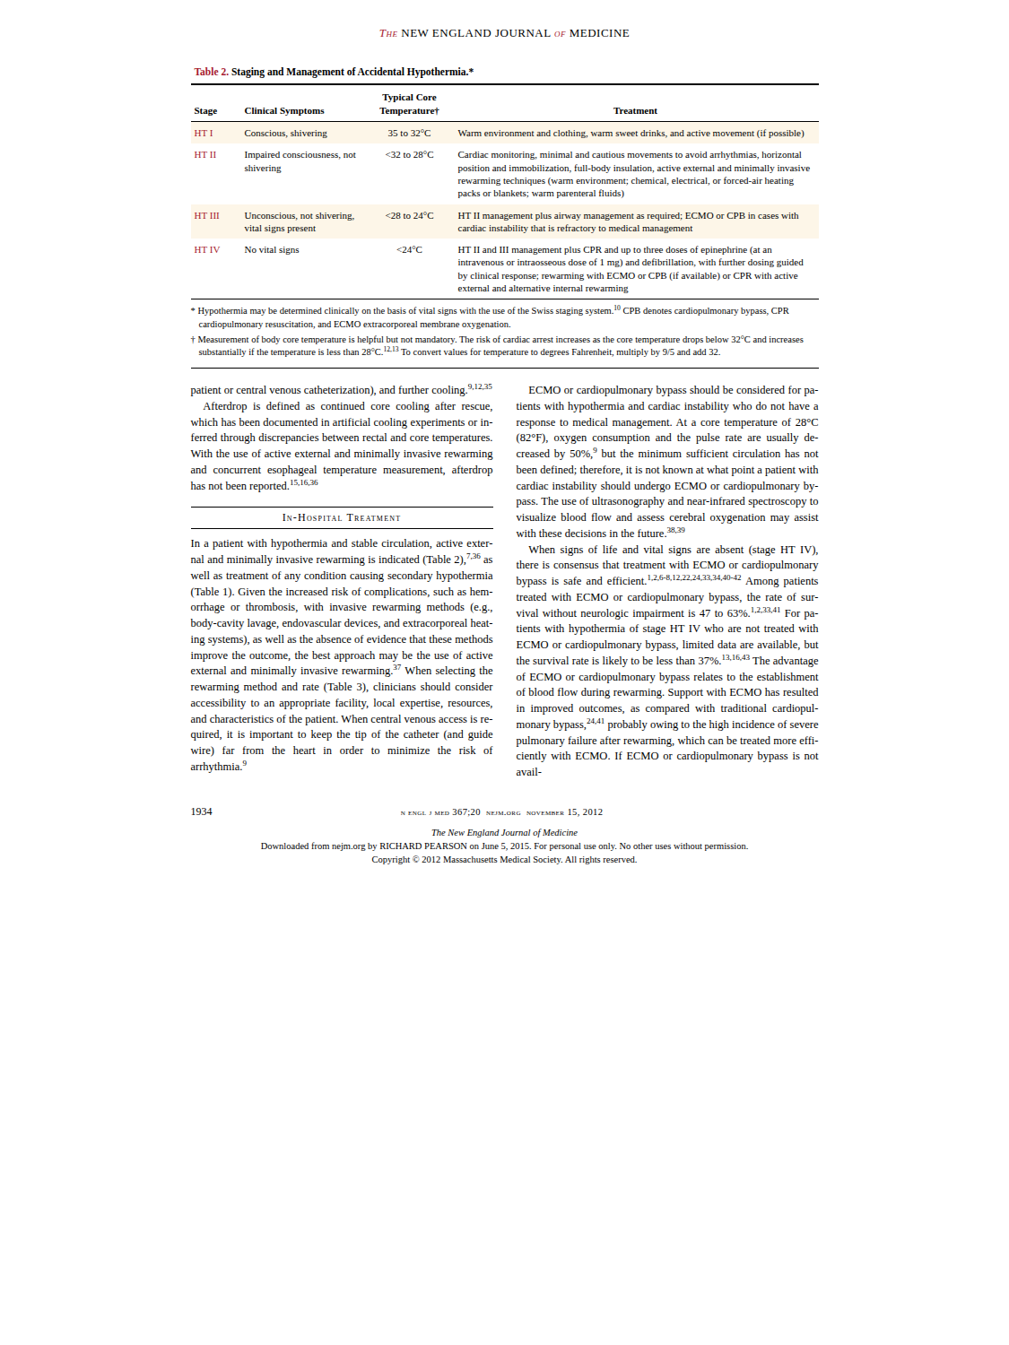The NEW ENGLAND JOURNAL of MEDICINE
Table 2. Staging and Management of Accidental Hypothermia.*
| Stage | Clinical Symptoms | Typical Core Temperature† | Treatment |
| --- | --- | --- | --- |
| HT I | Conscious, shivering | 35 to 32°C | Warm environment and clothing, warm sweet drinks, and active movement (if possible) |
| HT II | Impaired consciousness, not shivering | <32 to 28°C | Cardiac monitoring, minimal and cautious movements to avoid arrhythmias, horizontal position and immobilization, full-body insulation, active external and minimally invasive rewarming techniques (warm environment; chemical, electrical, or forced-air heating packs or blankets; warm parenteral fluids) |
| HT III | Unconscious, not shivering, vital signs present | <28 to 24°C | HT II management plus airway management as required; ECMO or CPB in cases with cardiac instability that is refractory to medical management |
| HT IV | No vital signs | <24°C | HT II and III management plus CPR and up to three doses of epinephrine (at an intravenous or intraosseous dose of 1 mg) and defibrillation, with further dosing guided by clinical response; rewarming with ECMO or CPB (if available) or CPR with active external and alternative internal rewarming |
* Hypothermia may be determined clinically on the basis of vital signs with the use of the Swiss staging system.10 CPB denotes cardiopulmonary bypass, CPR cardiopulmonary resuscitation, and ECMO extracorporeal membrane oxygenation.
† Measurement of body core temperature is helpful but not mandatory. The risk of cardiac arrest increases as the core temperature drops below 32°C and increases substantially if the temperature is less than 28°C.12,13 To convert values for temperature to degrees Fahrenheit, multiply by 9/5 and add 32.
patient or central venous catheterization), and further cooling.9,12,35
Afterdrop is defined as continued core cooling after rescue, which has been documented in artificial cooling experiments or inferred through discrepancies between rectal and core temperatures. With the use of active external and minimally invasive rewarming and concurrent esophageal temperature measurement, afterdrop has not been reported.15,16,36
In-Hospital Treatment
In a patient with hypothermia and stable circulation, active external and minimally invasive rewarming is indicated (Table 2),7,36 as well as treatment of any condition causing secondary hypothermia (Table 1). Given the increased risk of complications, such as hemorrhage or thrombosis, with invasive rewarming methods (e.g., body-cavity lavage, endovascular devices, and extracorporeal heating systems), as well as the absence of evidence that these methods improve the outcome, the best approach may be the use of active external and minimally invasive rewarming.37 When selecting the rewarming method and rate (Table 3), clinicians should consider accessibility to an appropriate facility, local expertise, resources, and characteristics of the patient. When central venous access is required, it is important to keep the tip of the catheter (and guide wire) far from the heart in order to minimize the risk of arrhythmia.9
ECMO or cardiopulmonary bypass should be considered for patients with hypothermia and cardiac instability who do not have a response to medical management. At a core temperature of 28°C (82°F), oxygen consumption and the pulse rate are usually decreased by 50%,9 but the minimum sufficient circulation has not been defined; therefore, it is not known at what point a patient with cardiac instability should undergo ECMO or cardiopulmonary bypass. The use of ultrasonography and near-infrared spectroscopy to visualize blood flow and assess cerebral oxygenation may assist with these decisions in the future.38,39
When signs of life and vital signs are absent (stage HT IV), there is consensus that treatment with ECMO or cardiopulmonary bypass is safe and efficient.1,2,6-8,12,22,24,33,34,40-42 Among patients treated with ECMO or cardiopulmonary bypass, the rate of survival without neurologic impairment is 47 to 63%.1,2,33,41 For patients with hypothermia of stage HT IV who are not treated with ECMO or cardiopulmonary bypass, limited data are available, but the survival rate is likely to be less than 37%.13,16,43 The advantage of ECMO or cardiopulmonary bypass relates to the establishment of blood flow during rewarming. Support with ECMO has resulted in improved outcomes, as compared with traditional cardiopulmonary bypass,24,41 probably owing to the high incidence of severe pulmonary failure after rewarming, which can be treated more efficiently with ECMO. If ECMO or cardiopulmonary bypass is not avail-
1934
n engl j med 367;20 nejm.org november 15, 2012
The New England Journal of Medicine
Downloaded from nejm.org by RICHARD PEARSON on June 5, 2015. For personal use only. No other uses without permission.
Copyright © 2012 Massachusetts Medical Society. All rights reserved.